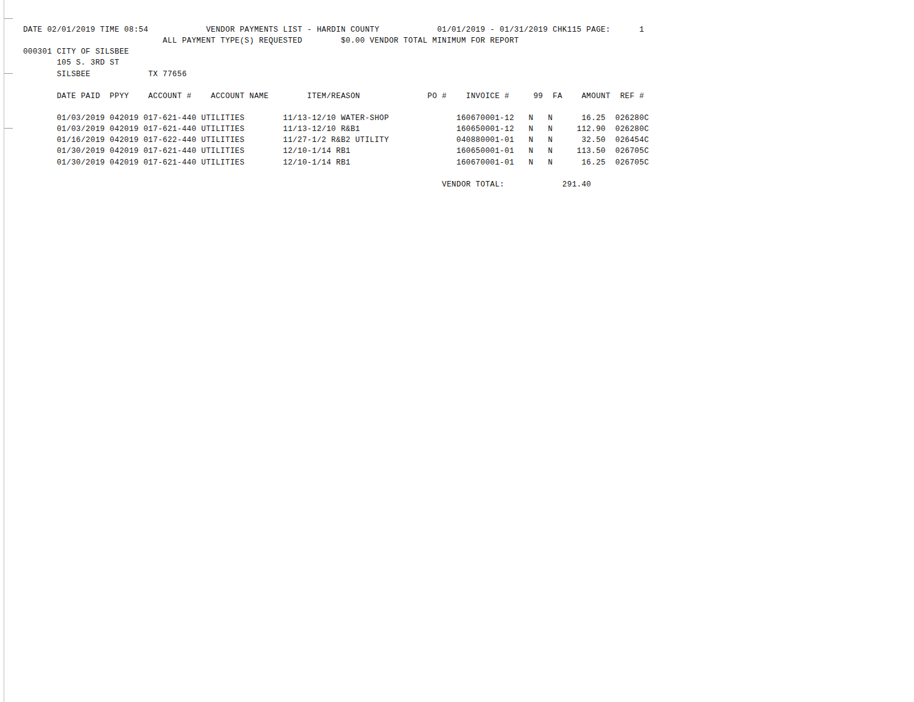DATE 02/01/2019 TIME 08:54            VENDOR PAYMENTS LIST - HARDIN COUNTY            01/01/2019 - 01/31/2019 CHK115 PAGE:      1
                              ALL PAYMENT TYPE(S) REQUESTED        $0.00 VENDOR TOTAL MINIMUM FOR REPORT
 000301 CITY OF SILSBEE
        105 S. 3RD ST
        SILSBEE            TX 77656

        DATE PAID  PPYY    ACCOUNT #    ACCOUNT NAME        ITEM/REASON              PO #    INVOICE #     99  FA    AMOUNT  REF #

        01/03/2019 042019 017-621-440 UTILITIES        11/13-12/10 WATER-SHOP              160670001-12   N   N      16.25  026280C
        01/03/2019 042019 017-621-440 UTILITIES        11/13-12/10 R&B1                    160650001-12   N   N     112.90  026280C
        01/16/2019 042019 017-622-440 UTILITIES        11/27-1/2 R&B2 UTILITY              040880001-01   N   N      32.50  026454C
        01/30/2019 042019 017-621-440 UTILITIES        12/10-1/14 RB1                      160650001-01   N   N     113.50  026705C
        01/30/2019 042019 017-621-440 UTILITIES        12/10-1/14 RB1                      160670001-01   N   N      16.25  026705C

                                                                                        VENDOR TOTAL:            291.40